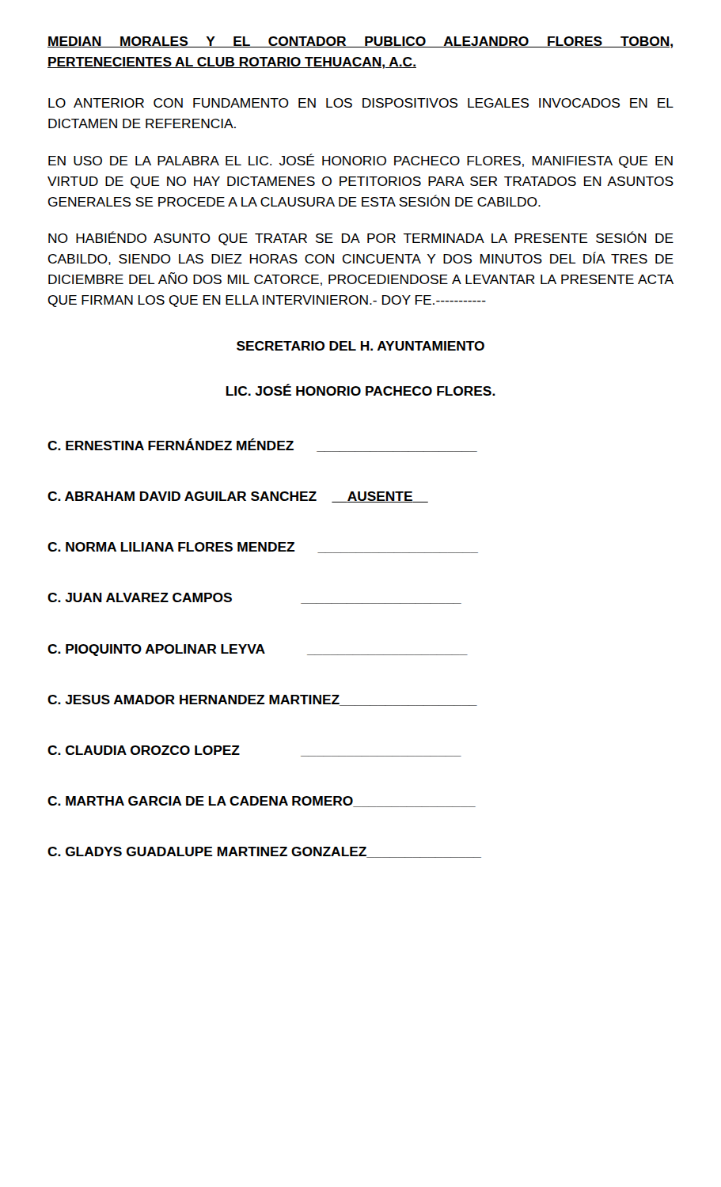MEDIAN MORALES Y EL CONTADOR PUBLICO ALEJANDRO FLORES TOBON, PERTENECIENTES AL CLUB ROTARIO TEHUACAN, A.C.
LO ANTERIOR CON FUNDAMENTO EN LOS DISPOSITIVOS LEGALES INVOCADOS EN EL DICTAMEN DE REFERENCIA.
EN USO DE LA PALABRA EL LIC. JOSÉ HONORIO PACHECO FLORES, MANIFIESTA QUE EN VIRTUD DE QUE NO HAY DICTAMENES O PETITORIOS PARA SER TRATADOS EN ASUNTOS GENERALES SE PROCEDE A LA CLAUSURA DE ESTA SESIÓN DE CABILDO.
NO HABIÉNDO ASUNTO QUE TRATAR SE DA POR TERMINADA LA PRESENTE SESIÓN DE CABILDO, SIENDO LAS DIEZ HORAS CON CINCUENTA Y DOS MINUTOS DEL DÍA TRES DE DICIEMBRE DEL AÑO DOS MIL CATORCE, PROCEDIENDOSE A LEVANTAR LA PRESENTE ACTA QUE FIRMAN LOS QUE EN ELLA INTERVINIERON.- DOY FE.-----------
SECRETARIO DEL H. AYUNTAMIENTO
LIC. JOSÉ HONORIO PACHECO FLORES.
C. ERNESTINA FERNÁNDEZ MÉNDEZ _____________________
C. ABRAHAM DAVID AGUILAR SANCHEZ AUSENTE
C. NORMA LILIANA FLORES MENDEZ _____________________
C. JUAN ALVAREZ CAMPOS _____________________
C. PIOQUINTO APOLINAR LEYVA _____________________
C. JESUS AMADOR HERNANDEZ MARTINEZ__________________
C. CLAUDIA OROZCO LOPEZ _____________________
C. MARTHA GARCIA DE LA CADENA ROMERO________________
C. GLADYS GUADALUPE MARTINEZ GONZALEZ_______________